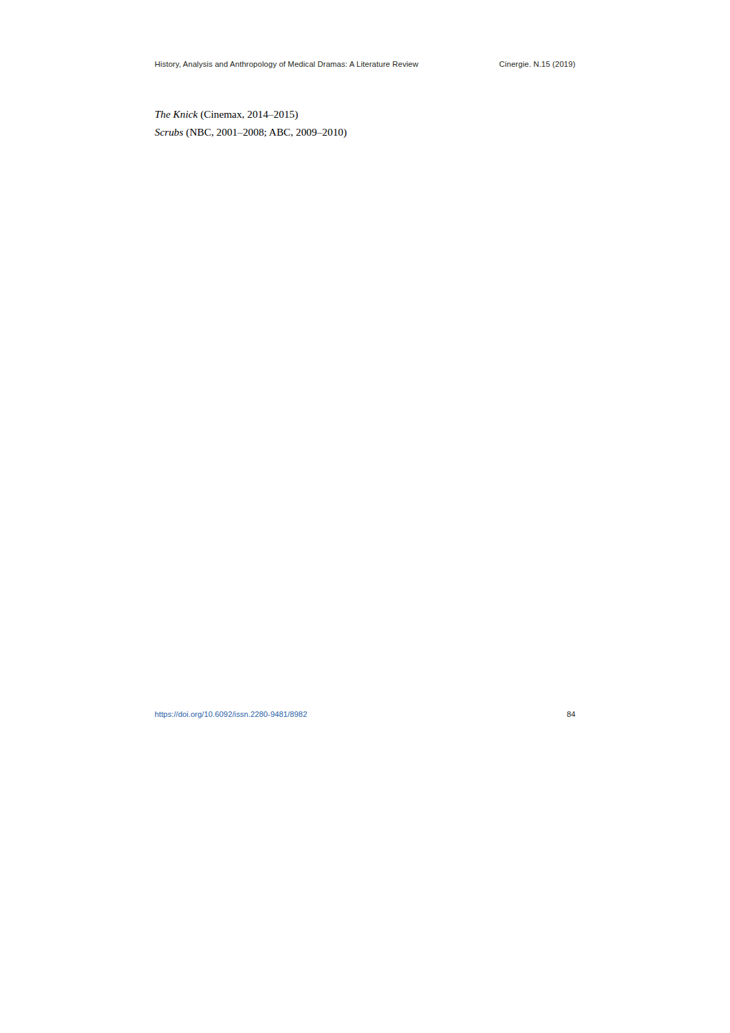History, Analysis and Anthropology of Medical Dramas: A Literature Review Cinergie. N.15 (2019)
The Knick (Cinemax, 2014–2015)
Scrubs (NBC, 2001–2008; ABC, 2009–2010)
https://doi.org/10.6092/issn.2280-9481/8982 84